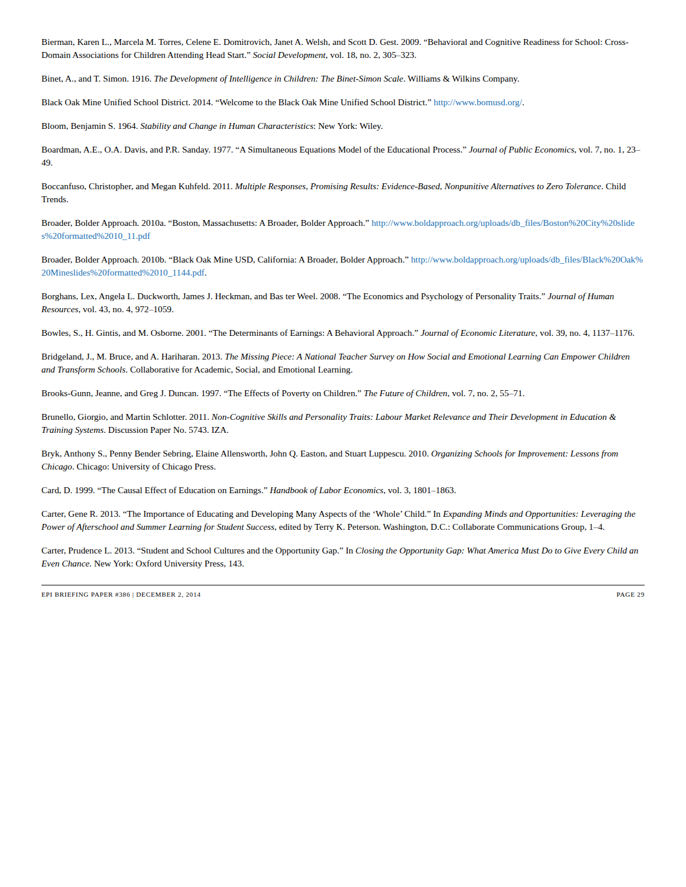Bierman, Karen L., Marcela M. Torres, Celene E. Domitrovich, Janet A. Welsh, and Scott D. Gest. 2009. “Behavioral and Cognitive Readiness for School: Cross-Domain Associations for Children Attending Head Start.” Social Development, vol. 18, no. 2, 305–323.
Binet, A., and T. Simon. 1916. The Development of Intelligence in Children: The Binet-Simon Scale. Williams & Wilkins Company.
Black Oak Mine Unified School District. 2014. “Welcome to the Black Oak Mine Unified School District.” http://www.bomusd.org/.
Bloom, Benjamin S. 1964. Stability and Change in Human Characteristics: New York: Wiley.
Boardman, A.E., O.A. Davis, and P.R. Sanday. 1977. “A Simultaneous Equations Model of the Educational Process.” Journal of Public Economics, vol. 7, no. 1, 23–49.
Boccanfuso, Christopher, and Megan Kuhfeld. 2011. Multiple Responses, Promising Results: Evidence-Based, Nonpunitive Alternatives to Zero Tolerance. Child Trends.
Broader, Bolder Approach. 2010a. “Boston, Massachusetts: A Broader, Bolder Approach.” http://www.boldapproach.org/uploads/db_files/Boston%20City%20slides%20formatted%2010_11.pdf
Broader, Bolder Approach. 2010b. “Black Oak Mine USD, California: A Broader, Bolder Approach.” http://www.boldapproach.org/uploads/db_files/Black%20Oak%20Mineslides%20formatted%2010_1144.pdf.
Borghans, Lex, Angela L. Duckworth, James J. Heckman, and Bas ter Weel. 2008. “The Economics and Psychology of Personality Traits.” Journal of Human Resources, vol. 43, no. 4, 972–1059.
Bowles, S., H. Gintis, and M. Osborne. 2001. “The Determinants of Earnings: A Behavioral Approach.” Journal of Economic Literature, vol. 39, no. 4, 1137–1176.
Bridgeland, J., M. Bruce, and A. Hariharan. 2013. The Missing Piece: A National Teacher Survey on How Social and Emotional Learning Can Empower Children and Transform Schools. Collaborative for Academic, Social, and Emotional Learning.
Brooks-Gunn, Jeanne, and Greg J. Duncan. 1997. “The Effects of Poverty on Children.” The Future of Children, vol. 7, no. 2, 55–71.
Brunello, Giorgio, and Martin Schlotter. 2011. Non-Cognitive Skills and Personality Traits: Labour Market Relevance and Their Development in Education & Training Systems. Discussion Paper No. 5743. IZA.
Bryk, Anthony S., Penny Bender Sebring, Elaine Allensworth, John Q. Easton, and Stuart Luppescu. 2010. Organizing Schools for Improvement: Lessons from Chicago. Chicago: University of Chicago Press.
Card, D. 1999. “The Causal Effect of Education on Earnings.” Handbook of Labor Economics, vol. 3, 1801–1863.
Carter, Gene R. 2013. “The Importance of Educating and Developing Many Aspects of the ‘Whole’ Child.” In Expanding Minds and Opportunities: Leveraging the Power of Afterschool and Summer Learning for Student Success, edited by Terry K. Peterson. Washington, D.C.: Collaborate Communications Group, 1–4.
Carter, Prudence L. 2013. “Student and School Cultures and the Opportunity Gap.” In Closing the Opportunity Gap: What America Must Do to Give Every Child an Even Chance. New York: Oxford University Press, 143.
EPI BRIEFING PAPER #386 | DECEMBER 2, 2014 PAGE 29